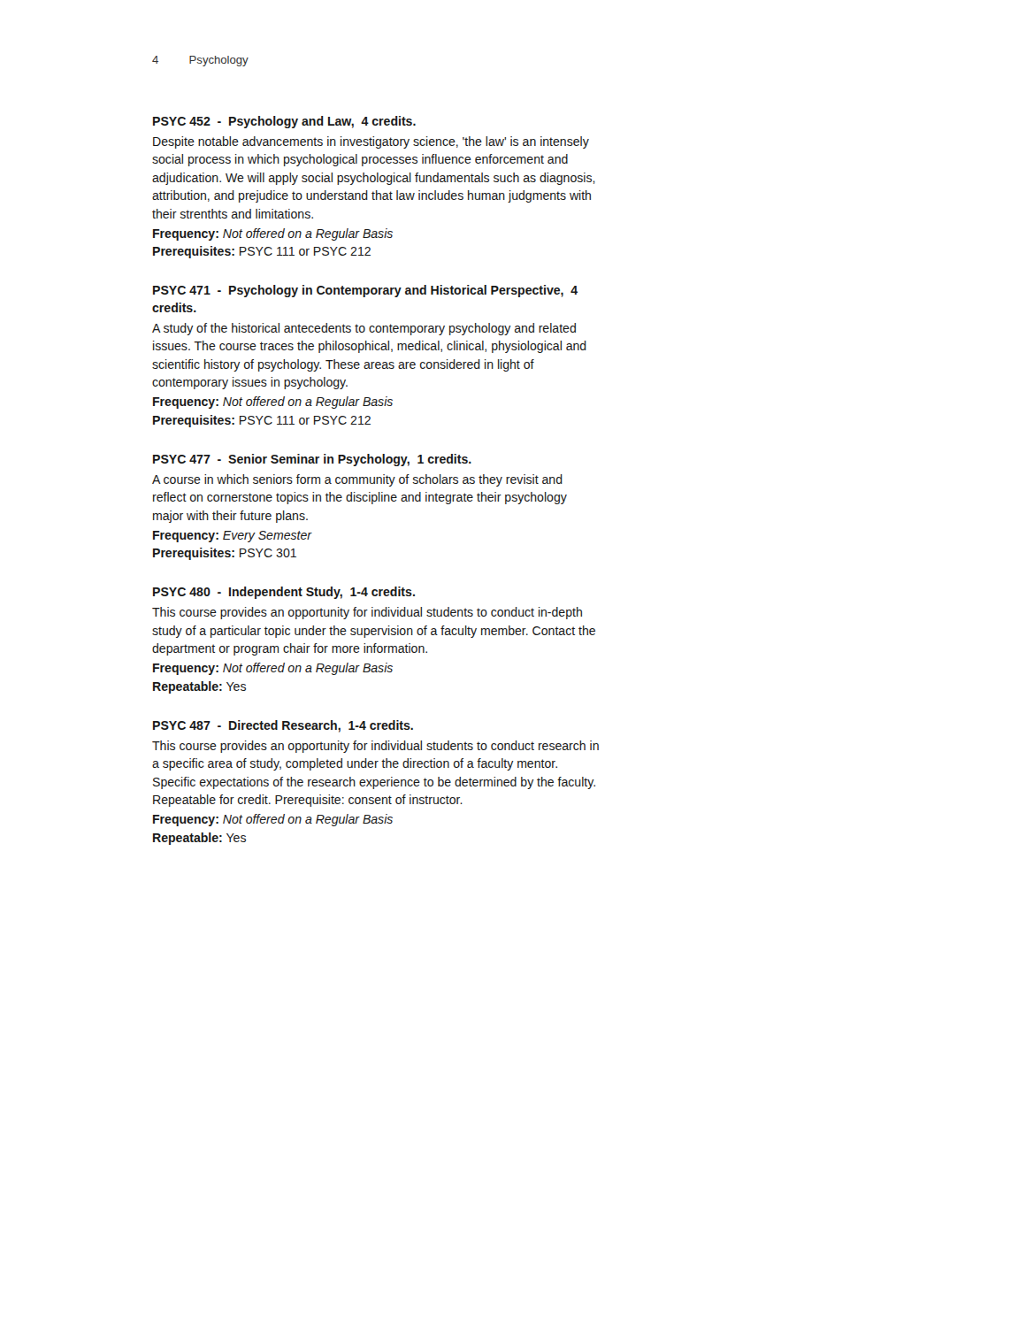4 Psychology
PSYC 452 - Psychology and Law, 4 credits.
Despite notable advancements in investigatory science, 'the law' is an intensely social process in which psychological processes influence enforcement and adjudication. We will apply social psychological fundamentals such as diagnosis, attribution, and prejudice to understand that law includes human judgments with their strenthts and limitations.
Frequency: Not offered on a Regular Basis
Prerequisites: PSYC 111 or PSYC 212
PSYC 471 - Psychology in Contemporary and Historical Perspective, 4 credits.
A study of the historical antecedents to contemporary psychology and related issues. The course traces the philosophical, medical, clinical, physiological and scientific history of psychology. These areas are considered in light of contemporary issues in psychology.
Frequency: Not offered on a Regular Basis
Prerequisites: PSYC 111 or PSYC 212
PSYC 477 - Senior Seminar in Psychology, 1 credits.
A course in which seniors form a community of scholars as they revisit and reflect on cornerstone topics in the discipline and integrate their psychology major with their future plans.
Frequency: Every Semester
Prerequisites: PSYC 301
PSYC 480 - Independent Study, 1-4 credits.
This course provides an opportunity for individual students to conduct in-depth study of a particular topic under the supervision of a faculty member. Contact the department or program chair for more information.
Frequency: Not offered on a Regular Basis
Repeatable: Yes
PSYC 487 - Directed Research, 1-4 credits.
This course provides an opportunity for individual students to conduct research in a specific area of study, completed under the direction of a faculty mentor. Specific expectations of the research experience to be determined by the faculty. Repeatable for credit. Prerequisite: consent of instructor.
Frequency: Not offered on a Regular Basis
Repeatable: Yes